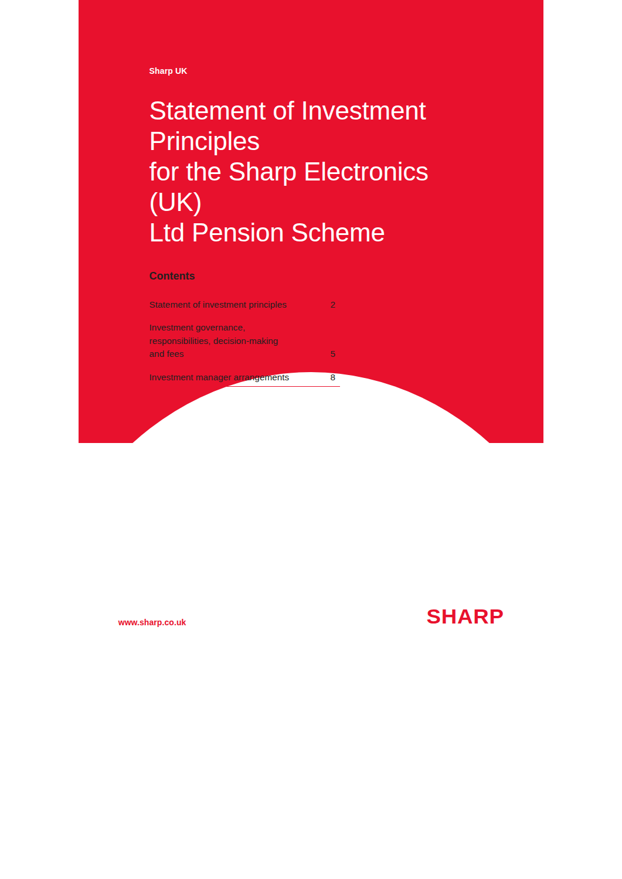Sharp UK
Statement of Investment Principles
for the Sharp Electronics (UK)
Ltd Pension Scheme
Contents
Statement of investment principles 2
Investment governance,
responsibilities, decision-making
and fees 5
Investment manager arrangements 8
www.sharp.co.uk SHARP